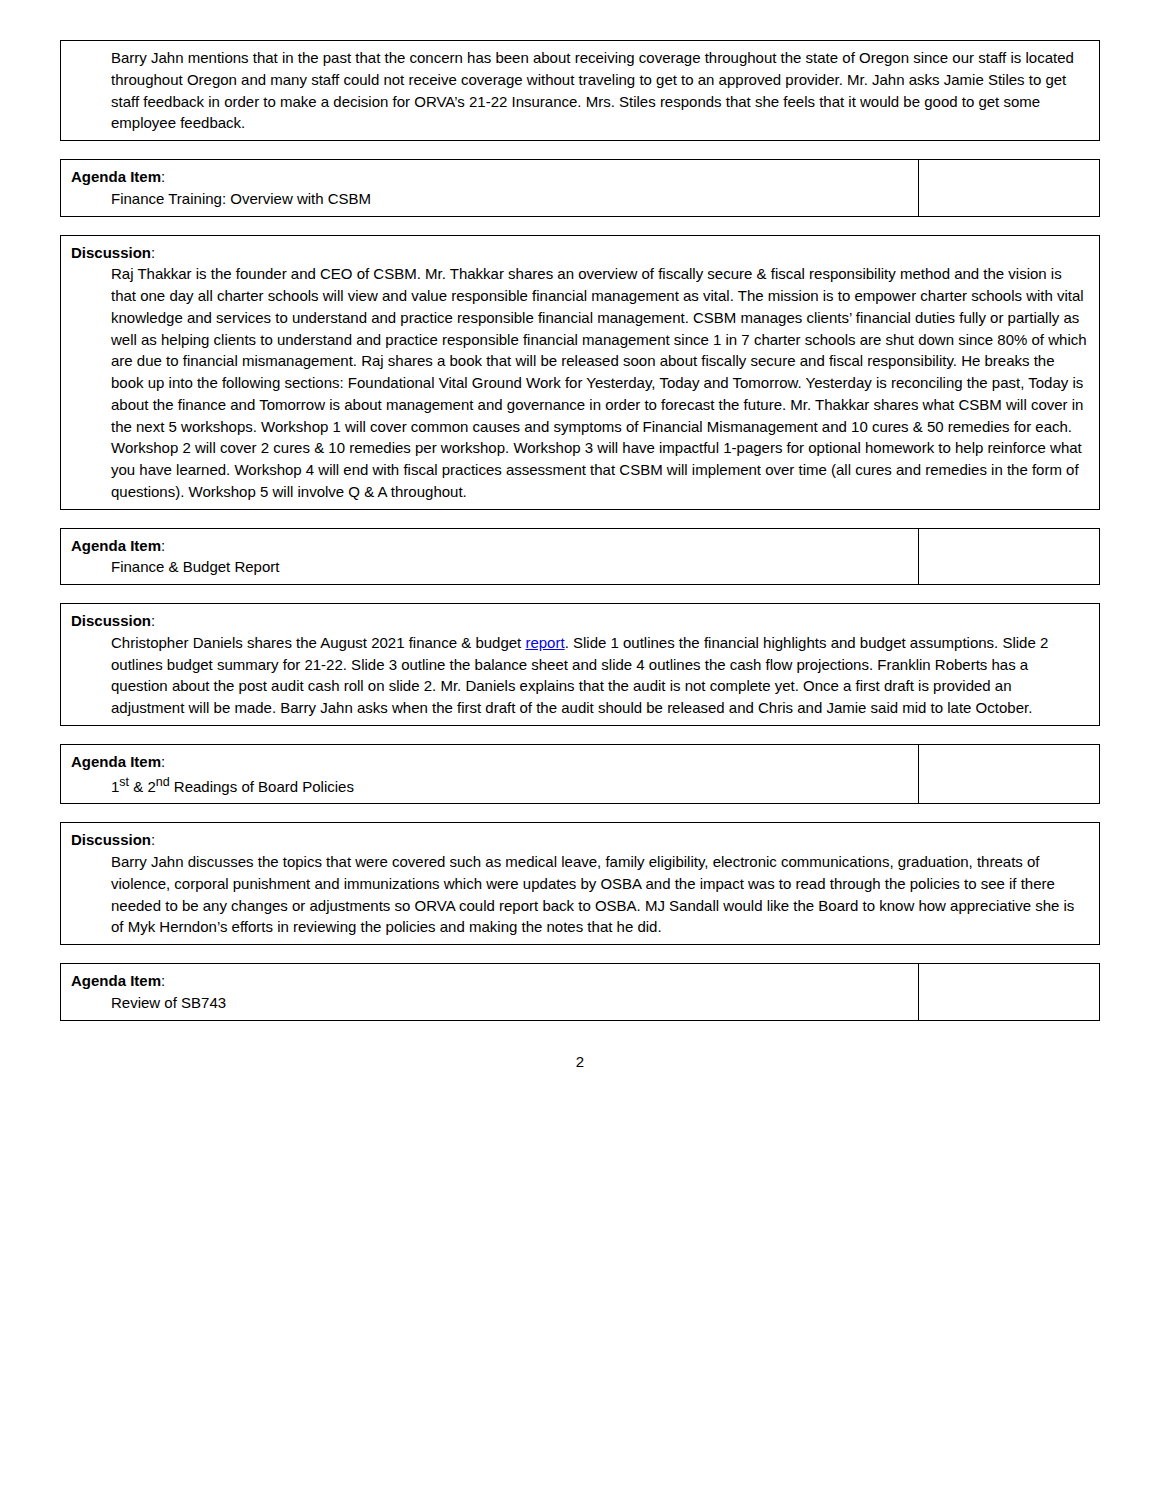| Barry Jahn mentions that in the past that the concern has been about receiving coverage throughout the state of Oregon since our staff is located throughout Oregon and many staff could not receive coverage without traveling to get to an approved provider. Mr. Jahn asks Jamie Stiles to get staff feedback in order to make a decision for ORVA’s 21-22 Insurance. Mrs. Stiles responds that she feels that it would be good to get some employee feedback. |
| Agenda Item : Finance Training: Overview with CSBM | |
| Discussion : Raj Thakkar is the founder and CEO of CSBM. Mr. Thakkar shares an overview of fiscally secure & fiscal responsibility method and the vision is that one day all charter schools will view and value responsible financial management as vital. The mission is to empower charter schools with vital knowledge and services to understand and practice responsible financial management. CSBM manages clients’ financial duties fully or partially as well as helping clients to understand and practice responsible financial management since 1 in 7 charter schools are shut down since 80% of which are due to financial mismanagement. Raj shares a book that will be released soon about fiscally secure and fiscal responsibility. He breaks the book up into the following sections: Foundational Vital Ground Work for Yesterday, Today and Tomorrow. Yesterday is reconciling the past, Today is about the finance and Tomorrow is about management and governance in order to forecast the future. Mr. Thakkar shares what CSBM will cover in the next 5 workshops. Workshop 1 will cover common causes and symptoms of Financial Mismanagement and 10 cures & 50 remedies for each. Workshop 2 will cover 2 cures & 10 remedies per workshop. Workshop 3 will have impactful 1-pagers for optional homework to help reinforce what you have learned. Workshop 4 will end with fiscal practices assessment that CSBM will implement over time (all cures and remedies in the form of questions). Workshop 5 will involve Q & A throughout. |
| Agenda Item : Finance & Budget Report | |
| Discussion : Christopher Daniels shares the August 2021 finance & budget report . Slide 1 outlines the financial highlights and budget assumptions. Slide 2 outlines budget summary for 21-22. Slide 3 outline the balance sheet and slide 4 outlines the cash flow projections. Franklin Roberts has a question about the post audit cash roll on slide 2. Mr. Daniels explains that the audit is not complete yet. Once a first draft is provided an adjustment will be made. Barry Jahn asks when the first draft of the audit should be released and Chris and Jamie said mid to late October. |
| Agenda Item : 1 st & 2 nd Readings of Board Policies | |
| Discussion : Barry Jahn discusses the topics that were covered such as medical leave, family eligibility, electronic communications, graduation, threats of violence, corporal punishment and immunizations which were updates by OSBA and the impact was to read through the policies to see if there needed to be any changes or adjustments so ORVA could report back to OSBA. MJ Sandall would like the Board to know how appreciative she is of Myk Herndon’s efforts in reviewing the policies and making the notes that he did. |
| Agenda Item : Review of SB743 | |
2